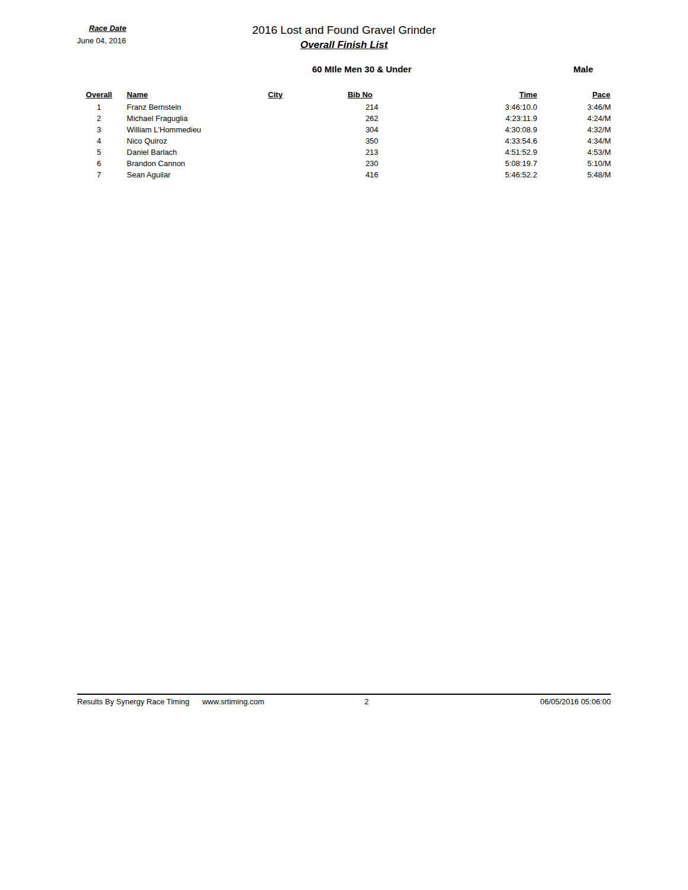Race Date
June 04, 2016
2016 Lost and Found Gravel Grinder
Overall Finish List
60 MIle Men 30 & Under
Male
| Overall | Name | City | Bib No | Time | Pace |
| --- | --- | --- | --- | --- | --- |
| 1 | Franz Bernstein | | 214 | 3:46:10.0 | 3:46/M |
| 2 | Michael Fraguglia | | 262 | 4:23:11.9 | 4:24/M |
| 3 | William L'Hommedieu | | 304 | 4:30:08.9 | 4:32/M |
| 4 | Nico Quiroz | | 350 | 4:33:54.6 | 4:34/M |
| 5 | Daniel Barlach | | 213 | 4:51:52.9 | 4:53/M |
| 6 | Brandon Cannon | | 230 | 5:08:19.7 | 5:10/M |
| 7 | Sean Aguilar | | 416 | 5:46:52.2 | 5:48/M |
Results By Synergy Race Timing www.srtiming.com
2
06/05/2016 05:06:00